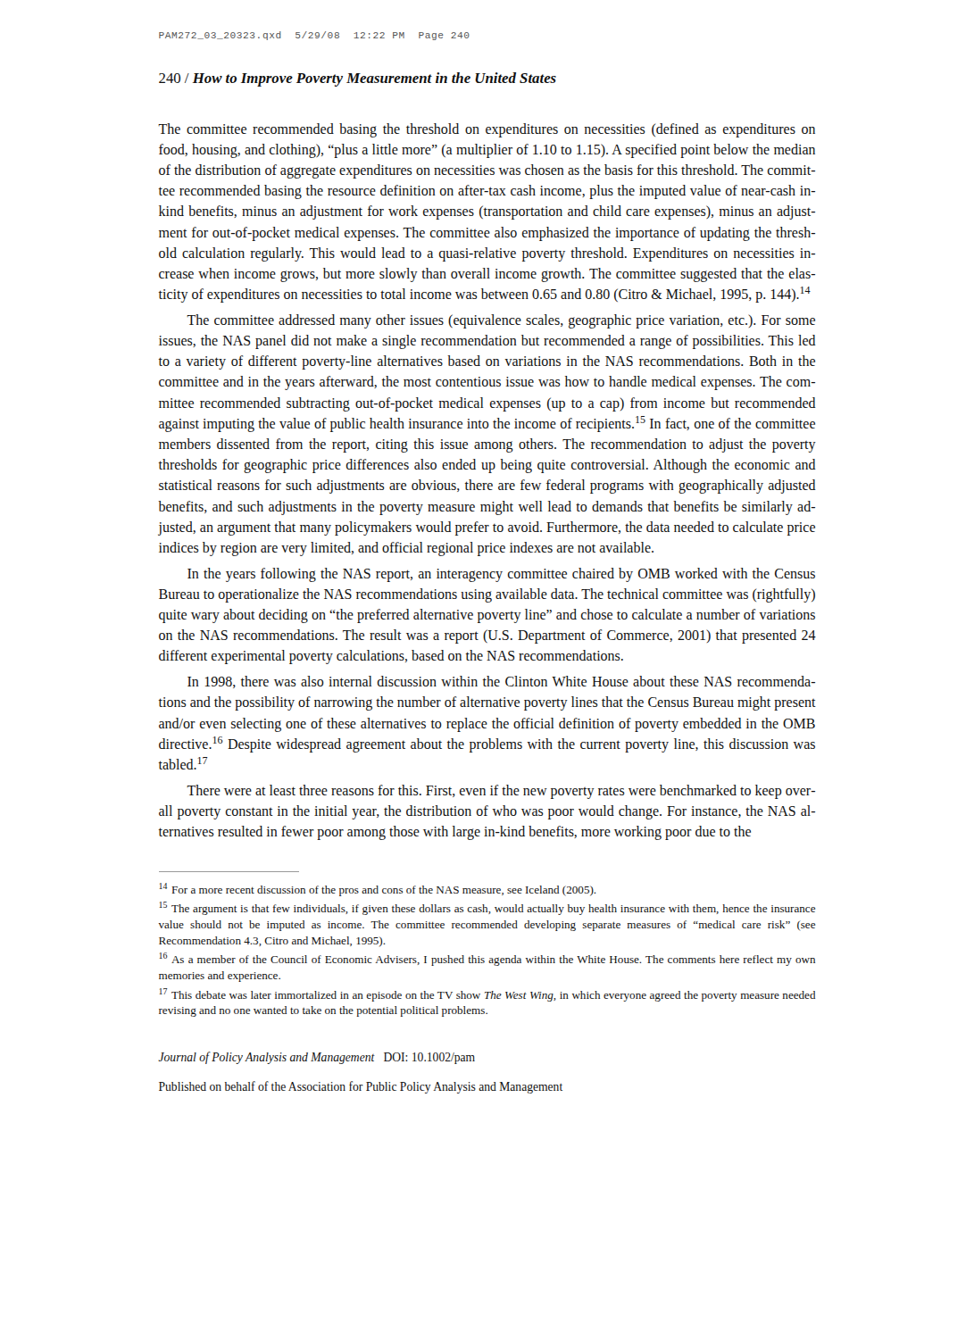PAM272_03_20323.qxd 5/29/08 12:22 PM Page 240
240 / How to Improve Poverty Measurement in the United States
The committee recommended basing the threshold on expenditures on necessities (defined as expenditures on food, housing, and clothing), “plus a little more” (a multiplier of 1.10 to 1.15). A specified point below the median of the distribution of aggregate expenditures on necessities was chosen as the basis for this threshold. The committee recommended basing the resource definition on after-tax cash income, plus the imputed value of near-cash in-kind benefits, minus an adjustment for work expenses (transportation and child care expenses), minus an adjustment for out-of-pocket medical expenses. The committee also emphasized the importance of updating the threshold calculation regularly. This would lead to a quasi-relative poverty threshold. Expenditures on necessities increase when income grows, but more slowly than overall income growth. The committee suggested that the elasticity of expenditures on necessities to total income was between 0.65 and 0.80 (Citro & Michael, 1995, p. 144).14
The committee addressed many other issues (equivalence scales, geographic price variation, etc.). For some issues, the NAS panel did not make a single recommendation but recommended a range of possibilities. This led to a variety of different poverty-line alternatives based on variations in the NAS recommendations. Both in the committee and in the years afterward, the most contentious issue was how to handle medical expenses. The committee recommended subtracting out-of-pocket medical expenses (up to a cap) from income but recommended against imputing the value of public health insurance into the income of recipients.15 In fact, one of the committee members dissented from the report, citing this issue among others. The recommendation to adjust the poverty thresholds for geographic price differences also ended up being quite controversial. Although the economic and statistical reasons for such adjustments are obvious, there are few federal programs with geographically adjusted benefits, and such adjustments in the poverty measure might well lead to demands that benefits be similarly adjusted, an argument that many policymakers would prefer to avoid. Furthermore, the data needed to calculate price indices by region are very limited, and official regional price indexes are not available.
In the years following the NAS report, an interagency committee chaired by OMB worked with the Census Bureau to operationalize the NAS recommendations using available data. The technical committee was (rightfully) quite wary about deciding on “the preferred alternative poverty line” and chose to calculate a number of variations on the NAS recommendations. The result was a report (U.S. Department of Commerce, 2001) that presented 24 different experimental poverty calculations, based on the NAS recommendations.
In 1998, there was also internal discussion within the Clinton White House about these NAS recommendations and the possibility of narrowing the number of alternative poverty lines that the Census Bureau might present and/or even selecting one of these alternatives to replace the official definition of poverty embedded in the OMB directive.16 Despite widespread agreement about the problems with the current poverty line, this discussion was tabled.17
There were at least three reasons for this. First, even if the new poverty rates were benchmarked to keep overall poverty constant in the initial year, the distribution of who was poor would change. For instance, the NAS alternatives resulted in fewer poor among those with large in-kind benefits, more working poor due to the
14 For a more recent discussion of the pros and cons of the NAS measure, see Iceland (2005).
15 The argument is that few individuals, if given these dollars as cash, would actually buy health insurance with them, hence the insurance value should not be imputed as income. The committee recommended developing separate measures of “medical care risk” (see Recommendation 4.3, Citro and Michael, 1995).
16 As a member of the Council of Economic Advisers, I pushed this agenda within the White House. The comments here reflect my own memories and experience.
17 This debate was later immortalized in an episode on the TV show The West Wing, in which everyone agreed the poverty measure needed revising and no one wanted to take on the potential political problems.
Journal of Policy Analysis and Management DOI: 10.1002/pam
Published on behalf of the Association for Public Policy Analysis and Management